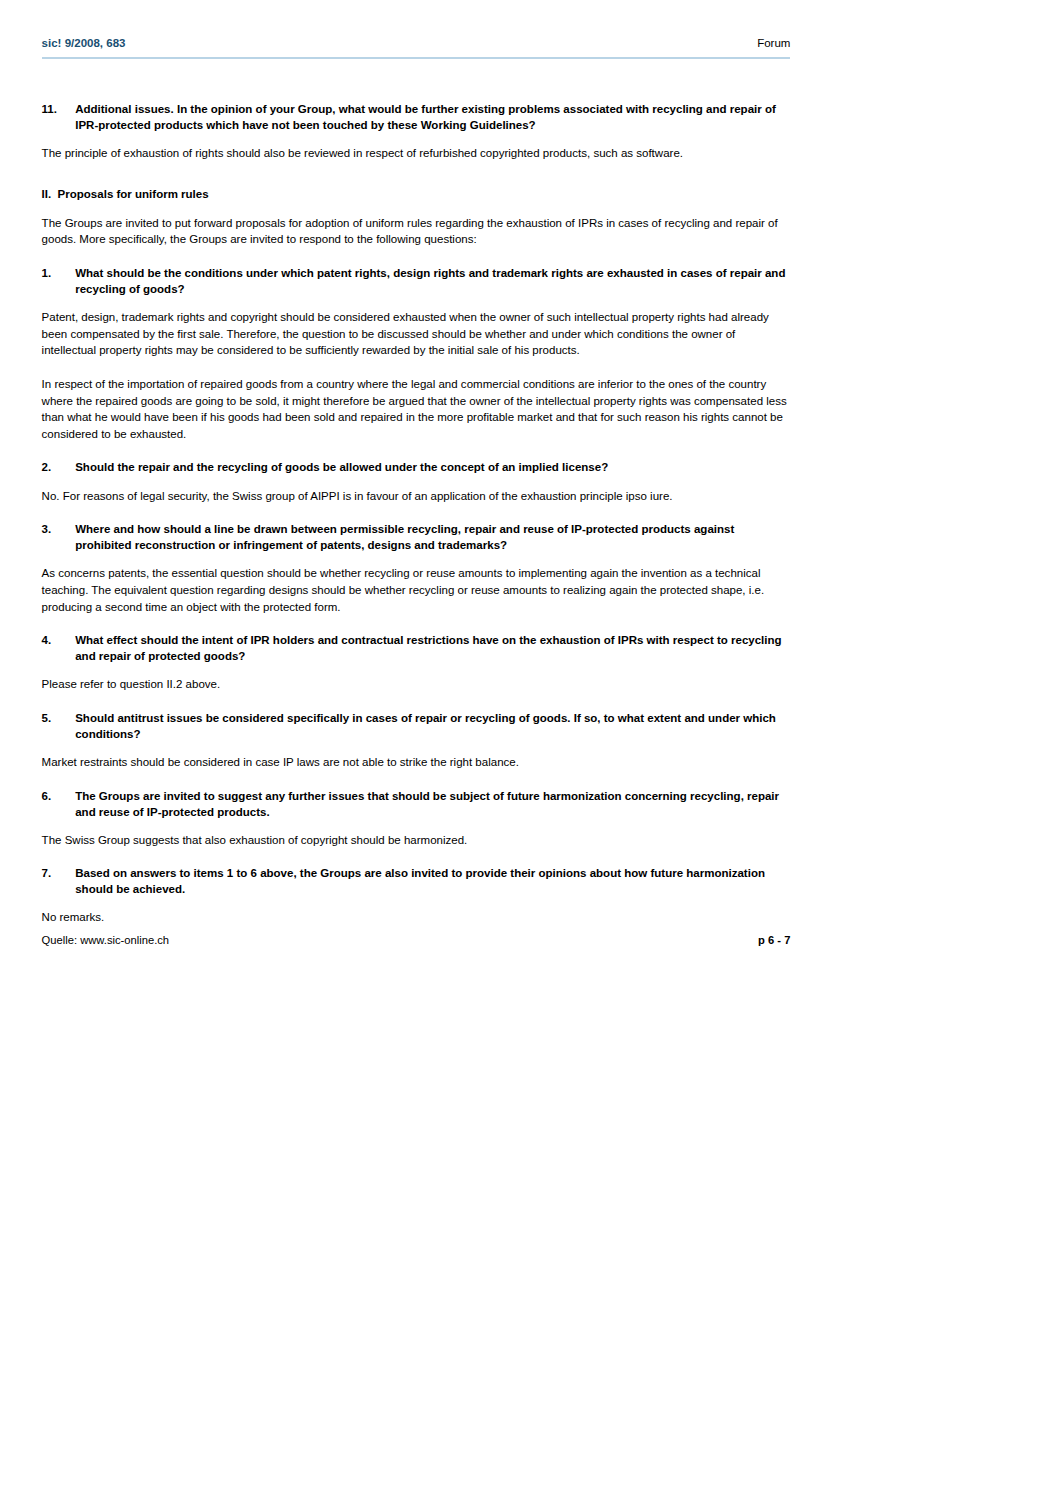sic! 9/2008, 683
Forum
11. Additional issues. In the opinion of your Group, what would be further existing problems associated with recycling and repair of IPR-protected products which have not been touched by these Working Guidelines?
The principle of exhaustion of rights should also be reviewed in respect of refurbished copyrighted products, such as software.
II. Proposals for uniform rules
The Groups are invited to put forward proposals for adoption of uniform rules regarding the exhaustion of IPRs in cases of recycling and repair of goods. More specifically, the Groups are invited to respond to the following questions:
1. What should be the conditions under which patent rights, design rights and trademark rights are exhausted in cases of repair and recycling of goods?
Patent, design, trademark rights and copyright should be considered exhausted when the owner of such intellectual property rights had already been compensated by the first sale. Therefore, the question to be discussed should be whether and under which conditions the owner of intellectual property rights may be considered to be sufficiently rewarded by the initial sale of his products.
In respect of the importation of repaired goods from a country where the legal and commercial conditions are inferior to the ones of the country where the repaired goods are going to be sold, it might therefore be argued that the owner of the intellectual property rights was compensated less than what he would have been if his goods had been sold and repaired in the more profitable market and that for such reason his rights cannot be considered to be exhausted.
2. Should the repair and the recycling of goods be allowed under the concept of an implied license?
No. For reasons of legal security, the Swiss group of AIPPI is in favour of an application of the exhaustion principle ipso iure.
3. Where and how should a line be drawn between permissible recycling, repair and reuse of IP-protected products against prohibited reconstruction or infringement of patents, designs and trademarks?
As concerns patents, the essential question should be whether recycling or reuse amounts to implementing again the invention as a technical teaching. The equivalent question regarding designs should be whether recycling or reuse amounts to realizing again the protected shape, i.e. producing a second time an object with the protected form.
4. What effect should the intent of IPR holders and contractual restrictions have on the exhaustion of IPRs with respect to recycling and repair of protected goods?
Please refer to question II.2 above.
5. Should antitrust issues be considered specifically in cases of repair or recycling of goods. If so, to what extent and under which conditions?
Market restraints should be considered in case IP laws are not able to strike the right balance.
6. The Groups are invited to suggest any further issues that should be subject of future harmonization concerning recycling, repair and reuse of IP-protected products.
The Swiss Group suggests that also exhaustion of copyright should be harmonized.
7. Based on answers to items 1 to 6 above, the Groups are also invited to provide their opinions about how future harmonization should be achieved.
No remarks.
Quelle: www.sic-online.ch
p 6 - 7